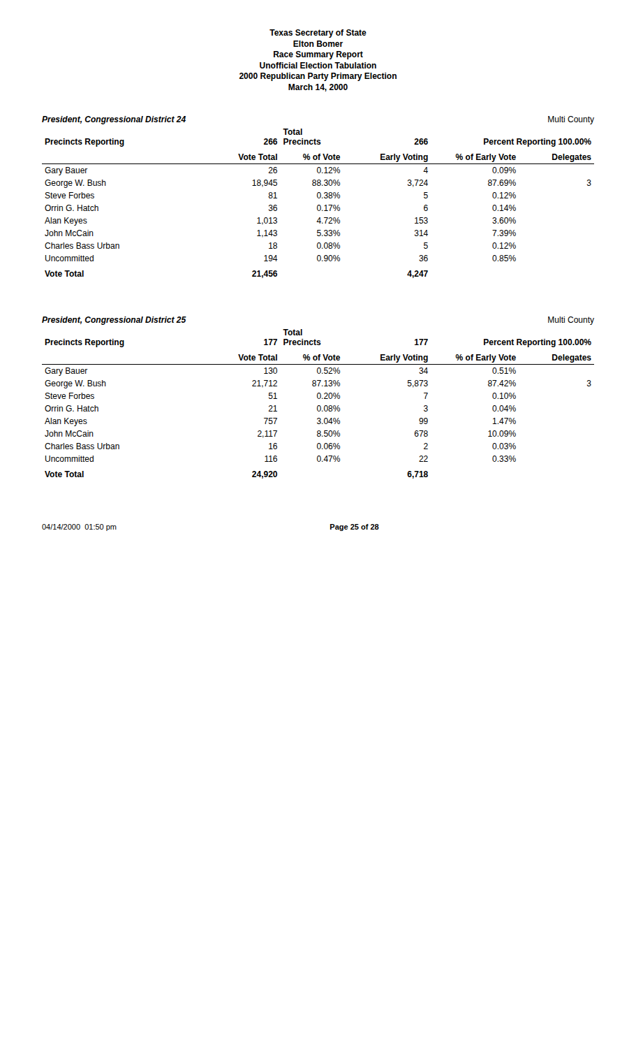Texas Secretary of State
Elton Bomer
Race Summary Report
Unofficial Election Tabulation
2000 Republican Party Primary Election
March 14, 2000
President, Congressional District 24 Multi County
| Precincts Reporting | 266 | Total Precincts | 266 | Percent Reporting 100.00% |
| | Vote Total | % of Vote | Early Voting | % of Early Vote | Delegates |
| Gary Bauer | 26 | 0.12% | 4 | 0.09% | |
| George W. Bush | 18,945 | 88.30% | 3,724 | 87.69% | 3 |
| Steve Forbes | 81 | 0.38% | 5 | 0.12% | |
| Orrin G. Hatch | 36 | 0.17% | 6 | 0.14% | |
| Alan Keyes | 1,013 | 4.72% | 153 | 3.60% | |
| John McCain | 1,143 | 5.33% | 314 | 7.39% | |
| Charles Bass Urban | 18 | 0.08% | 5 | 0.12% | |
| Uncommitted | 194 | 0.90% | 36 | 0.85% | |
| Vote Total | 21,456 | | 4,247 | | |
President, Congressional District 25 Multi County
| Precincts Reporting | 177 | Total Precincts | 177 | Percent Reporting 100.00% |
| | Vote Total | % of Vote | Early Voting | % of Early Vote | Delegates |
| Gary Bauer | 130 | 0.52% | 34 | 0.51% | |
| George W. Bush | 21,712 | 87.13% | 5,873 | 87.42% | 3 |
| Steve Forbes | 51 | 0.20% | 7 | 0.10% | |
| Orrin G. Hatch | 21 | 0.08% | 3 | 0.04% | |
| Alan Keyes | 757 | 3.04% | 99 | 1.47% | |
| John McCain | 2,117 | 8.50% | 678 | 10.09% | |
| Charles Bass Urban | 16 | 0.06% | 2 | 0.03% | |
| Uncommitted | 116 | 0.47% | 22 | 0.33% | |
| Vote Total | 24,920 | | 6,718 | | |
04/14/2000 01:50 pm Page 25 of 28